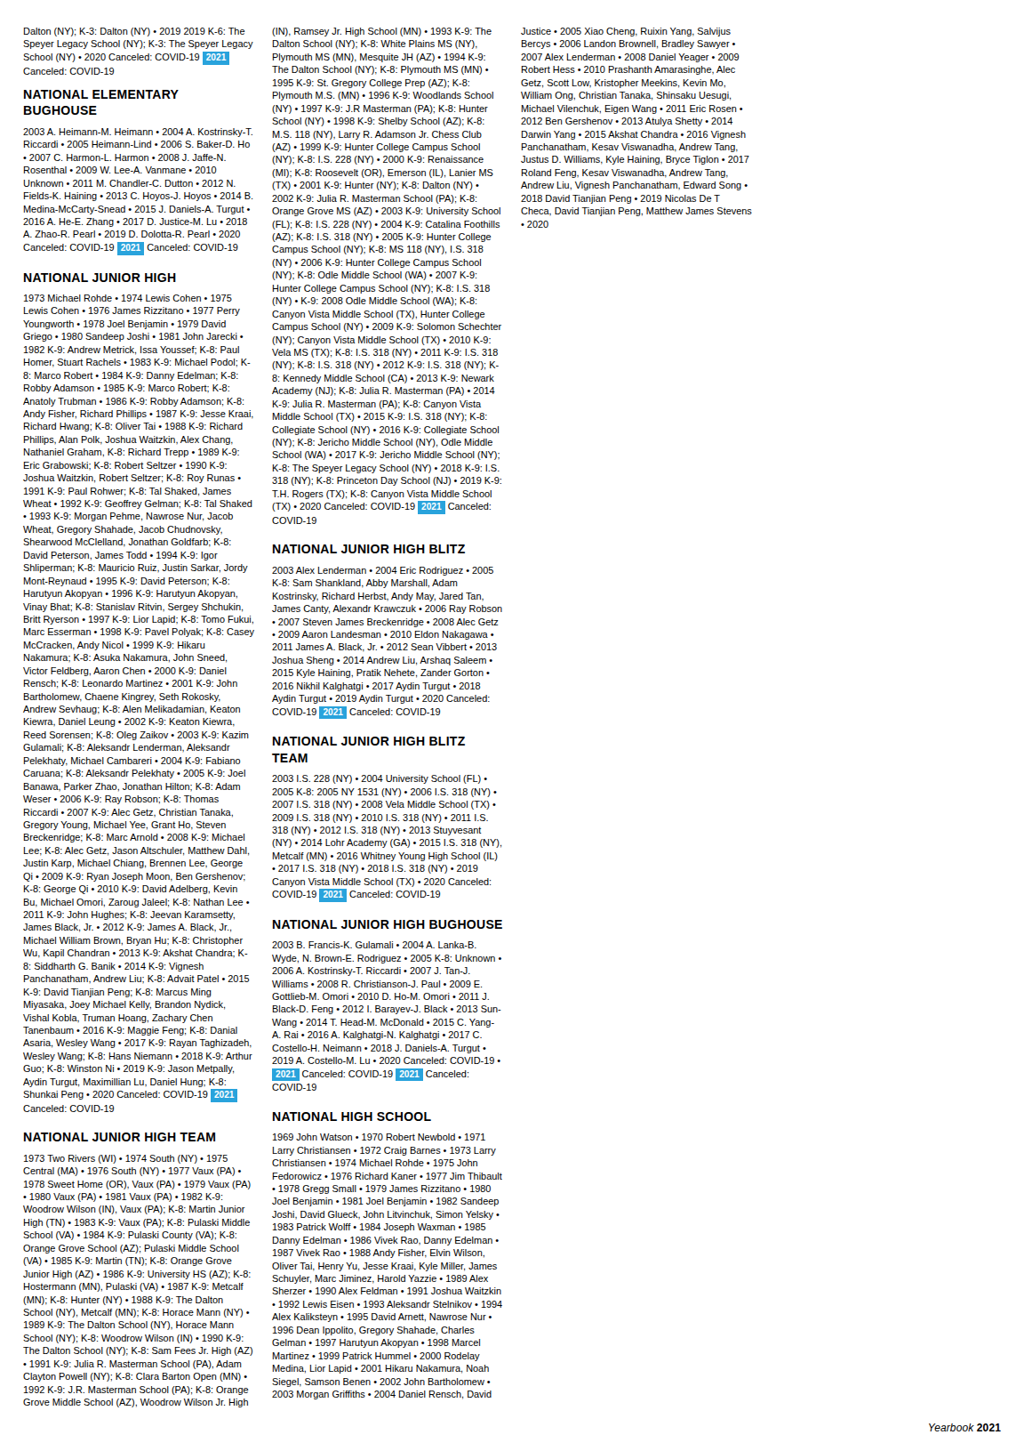Dalton (NY); K-3: Dalton (NY) • 2019 2019 K-6: The Speyer Legacy School (NY); K-3: The Speyer Legacy School (NY) • 2020 Canceled: COVID-19 2021 Canceled: COVID-19
NATIONAL ELEMENTARY BUGHOUSE
2003 A. Heimann-M. Heimann • 2004 A. Kostrinsky-T. Riccardi • 2005 Heimann-Lind • 2006 S. Baker-D. Ho • 2007 C. Harmon-L. Harmon • 2008 J. Jaffe-N. Rosenthal • 2009 W. Lee-A. Vanmane • 2010 Unknown • 2011 M. Chandler-C. Dutton • 2012 N. Fields-K. Haining • 2013 C. Hoyos-J. Hoyos • 2014 B. Medina-McCarty-Snead • 2015 J. Daniels-A. Turgut • 2016 A. He-E. Zhang • 2017 D. Justice-M. Lu • 2018 A. Zhao-R. Pearl • 2019 D. Dolotta-R. Pearl • 2020 Canceled: COVID-19 2021 Canceled: COVID-19
NATIONAL JUNIOR HIGH
1973 Michael Rohde • 1974 Lewis Cohen • 1975 Lewis Cohen • 1976 James Rizzitano • 1977 Perry Youngworth • 1978 Joel Benjamin • 1979 David Griego • 1980 Sandeep Joshi • 1981 John Jarecki • 1982 K-9: Andrew Metrick, Issa Youssef; K-8: Paul Homer, Stuart Rachels • 1983 K-9: Michael Podol; K-8: Marco Robert • 1984 K-9: Danny Edelman; K-8: Robby Adamson • 1985 K-9: Marco Robert; K-8: Anatoly Trubman • 1986 K-9: Robby Adamson; K-8: Andy Fisher, Richard Phillips • 1987 K-9: Jesse Kraai, Richard Hwang; K-8: Oliver Tai • 1988 K-9: Richard Phillips, Alan Polk, Joshua Waitzkin, Alex Chang, Nathaniel Graham, K-8: Richard Trepp • 1989 K-9: Eric Grabowski; K-8: Robert Seltzer • 1990 K-9: Joshua Waitzkin, Robert Seltzer; K-8: Roy Runas • 1991 K-9: Paul Rohwer; K-8: Tal Shaked, James Wheat • 1992 K-9: Geoffrey Gelman; K-8: Tal Shaked • 1993 K-9: Morgan Pehme, Nawrose Nur, Jacob Wheat, Gregory Shahade, Jacob Chudnovsky, Shearwood McClelland, Jonathan Goldfarb; K-8: David Peterson, James Todd • 1994 K-9: Igor Shliperman; K-8: Mauricio Ruiz, Justin Sarkar, Jordy Mont-Reynaud • 1995 K-9: David Peterson; K-8: Harutyun Akopyan • 1996 K-9: Harutyun Akopyan, Vinay Bhat; K-8: Stanislav Ritvin, Sergey Shchukin, Britt Ryerson • 1997 K-9: Lior Lapid; K-8: Tomo Fukui, Marc Esserman • 1998 K-9: Pavel Polyak; K-8: Casey McCracken, Andy Nicol • 1999 K-9: Hikaru Nakamura; K-8: Asuka Nakamura, John Sneed, Victor Feldberg, Aaron Chen • 2000 K-9: Daniel Rensch; K-8: Leonardo Martinez • 2001 K-9: John Bartholomew, Chaene Kingrey, Seth Rokosky, Andrew Sevhaug; K-8: Alen Melikadamian, Keaton Kiewra, Daniel Leung • 2002 K-9: Keaton Kiewra, Reed Sorensen; K-8: Oleg Zaikov • 2003 K-9: Kazim Gulamali; K-8: Aleksandr Lenderman, Aleksandr Pelekhaty, Michael Cambareri • 2004 K-9: Fabiano Caruana; K-8: Aleksandr Pelekhaty • 2005 K-9: Joel Banawa, Parker Zhao, Jonathan Hilton; K-8: Adam Weser • 2006 K-9: Ray Robson; K-8: Thomas Riccardi • 2007 K-9: Alec Getz, Christian Tanaka, Gregory Young, Michael Yee, Grant Ho, Steven Breckenridge; K-8: Marc Arnold • 2008 K-9: Michael Lee; K-8: Alec Getz, Jason Altschuler, Matthew Dahl, Justin Karp, Michael Chiang, Brennen Lee, George Qi • 2009 K-9: Ryan Joseph Moon, Ben Gershenov; K-8: George Qi • 2010 K-9: David Adelberg, Kevin Bu, Michael Omori, Zaroug Jaleel; K-8: Nathan Lee • 2011 K-9: John Hughes; K-8: Jeevan Karamsetty, James Black, Jr. • 2012 K-9: James A. Black, Jr., Michael William Brown, Bryan Hu; K-8: Christopher Wu, Kapil Chandran • 2013 K-9: Akshat Chandra; K-8: Siddharth G. Banik • 2014 K-9: Vignesh Panchanatham, Andrew Liu; K-8: Advait Patel • 2015 K-9: David Tianjian Peng; K-8: Marcus Ming Miyasaka, Joey Michael Kelly, Brandon Nydick, Vishal Kobla, Truman Hoang, Zachary Chen Tanenbaum • 2016 K-9: Maggie Feng; K-8: Danial Asaria, Wesley Wang • 2017 K-9: Rayan Taghizadeh, Wesley Wang; K-8: Hans Niemann • 2018 K-9: Arthur Guo; K-8: Winston Ni • 2019 K-9: Jason Metpally, Aydin Turgut, Maximillian Lu, Daniel Hung; K-8: Shunkai Peng • 2020 Canceled: COVID-19 2021 Canceled: COVID-19
NATIONAL JUNIOR HIGH TEAM
1973 Two Rivers (WI) • 1974 South (NY) • 1975 Central (MA) • 1976 South (NY) • 1977 Vaux (PA) • 1978 Sweet Home (OR), Vaux (PA) • 1979 Vaux (PA) • 1980 Vaux (PA) • 1981 Vaux (PA) • 1982 K-9: Woodrow Wilson (IN), Vaux (PA); K-8: Martin Junior High (TN) • 1983 K-9: Vaux (PA); K-8: Pulaski Middle School (VA) • 1984 K-9: Pulaski County (VA); K-8: Orange Grove School (AZ); Pulaski Middle School (VA) • 1985 K-9: Martin (TN); K-8: Orange Grove Junior High (AZ) • 1986 K-9: University HS (AZ); K-8: Hostermann (MN), Pulaski (VA) • 1987 K-9: Metcalf (MN); K-8: Hunter (NY) • 1988 K-9: The Dalton School (NY), Metcalf (MN); K-8: Horace Mann (NY) • 1989 K-9: The Dalton School (NY), Horace Mann School (NY); K-8: Woodrow Wilson (IN) • 1990 K-9: The Dalton School (NY); K-8: Sam Fees Jr. High (AZ) • 1991 K-9: Julia R. Masterman School (PA), Adam Clayton Powell (NY); K-8: Clara Barton Open (MN) • 1992 K-9: J.R. Masterman School (PA); K-8: Orange Grove Middle School (AZ), Woodrow Wilson Jr. High (IN), Ramsey Jr. High School (MN) • 1993 K-9: The Dalton School (NY); K-8: White Plains MS (NY), Plymouth MS (MN), Mesquite JH (AZ) • 1994 K-9: The Dalton School (NY); K-8: Plymouth MS (MN) • 1995 K-9: St. Gregory College Prep (AZ); K-8: Plymouth M.S. (MN) • 1996 K-9: Woodlands School (NY) • 1997 K-9: J.R Masterman (PA); K-8: Hunter School (NY) • 1998 K-9: Shelby School (AZ); K-8: M.S. 118 (NY), Larry R. Adamson Jr. Chess Club (AZ) • 1999 K-9: Hunter College Campus School (NY); K-8: I.S. 228 (NY) • 2000 K-9: Renaissance (MI); K-8: Roosevelt (OR), Emerson (IL), Lanier MS (TX) • 2001 K-9: Hunter (NY); K-8: Dalton (NY) • 2002 K-9: Julia R. Masterman School (PA); K-8: Orange Grove MS (AZ) • 2003 K-9: University School (FL); K-8: I.S. 228 (NY) • 2004 K-9: Catalina Foothills (AZ); K-8: I.S. 318 (NY) • 2005 K-9: Hunter College Campus School (NY); K-8: MS 118 (NY), I.S. 318 (NY) • 2006 K-9: Hunter College Campus School (NY); K-8: Odle Middle School (WA) • 2007 K-9: Hunter College Campus School (NY); K-8: I.S. 318 (NY) • K-9: 2008 Odle Middle School (WA); K-8: Canyon Vista Middle School (TX), Hunter College Campus School (NY) • 2009 K-9: Solomon Schechter (NY); Canyon Vista Middle School (TX) • 2010 K-9: Vela MS (TX); K-8: I.S. 318 (NY) • 2011 K-9: I.S. 318 (NY); K-8: I.S. 318 (NY) • 2012 K-9: I.S. 318 (NY); K-8: Kennedy Middle School (CA) • 2013 K-9: Newark Academy (NJ); K-8: Julia R. Masterman (PA) • 2014 K-9: Julia R. Masterman (PA); K-8: Canyon Vista Middle School (TX) • 2015 K-9: I.S. 318 (NY); K-8: Collegiate School (NY) • 2016 K-9: Collegiate School (NY); K-8: Jericho Middle School (NY), Odle Middle School (WA) • 2017 K-9: Jericho Middle School (NY); K-8: The Speyer Legacy School (NY) • 2018 K-9: I.S. 318 (NY); K-8: Princeton Day School (NJ) • 2019 K-9: T.H. Rogers (TX); K-8: Canyon Vista Middle School (TX) • 2020 Canceled: COVID-19 2021 Canceled: COVID-19
NATIONAL JUNIOR HIGH BLITZ
2003 Alex Lenderman • 2004 Eric Rodriguez • 2005 K-8: Sam Shankland, Abby Marshall, Adam Kostrinsky, Richard Herbst, Andy May, Jared Tan, James Canty, Alexandr Krawczuk • 2006 Ray Robson • 2007 Steven James Breckenridge • 2008 Alec Getz • 2009 Aaron Landesman • 2010 Eldon Nakagawa • 2011 James A. Black, Jr. • 2012 Sean Vibbert • 2013 Joshua Sheng • 2014 Andrew Liu, Arshaq Saleem • 2015 Kyle Haining, Pratik Nehete, Zander Gorton • 2016 Nikhil Kalghatgi • 2017 Aydin Turgut • 2018 Aydin Turgut • 2019 Aydin Turgut • 2020 Canceled: COVID-19 2021 Canceled: COVID-19
NATIONAL JUNIOR HIGH BLITZ TEAM
2003 I.S. 228 (NY) • 2004 University School (FL) • 2005 K-8: 2005 NY 1531 (NY) • 2006 I.S. 318 (NY) • 2007 I.S. 318 (NY) • 2008 Vela Middle School (TX) • 2009 I.S. 318 (NY) • 2010 I.S. 318 (NY) • 2011 I.S. 318 (NY) • 2012 I.S. 318 (NY) • 2013 Stuyvesant (NY) • 2014 Lohr Academy (GA) • 2015 I.S. 318 (NY), Metcalf (MN) • 2016 Whitney Young High School (IL) • 2017 I.S. 318 (NY) • 2018 I.S. 318 (NY) • 2019 Canyon Vista Middle School (TX) • 2020 Canceled: COVID-19 2021 Canceled: COVID-19
NATIONAL JUNIOR HIGH BUGHOUSE
2003 B. Francis-K. Gulamali • 2004 A. Lanka-B. Wyde, N. Brown-E. Rodriguez • 2005 K-8: Unknown • 2006 A. Kostrinsky-T. Riccardi • 2007 J. Tan-J. Williams • 2008 R. Christianson-J. Paul • 2009 E. Gottlieb-M. Omori • 2010 D. Ho-M. Omori • 2011 J. Black-D. Feng • 2012 I. Barayev-J. Black • 2013 Sun-Wang • 2014 T. Head-M. McDonald • 2015 C. Yang-A. Rai • 2016 A. Kalghatgi-N. Kalghatgi • 2017 C. Costello-H. Neimann • 2018 J. Daniels-A. Turgut • 2019 A. Costello-M. Lu • 2020 Canceled: COVID-19 • 2021 Canceled: COVID-19 2021 Canceled: COVID-19
NATIONAL HIGH SCHOOL
1969 John Watson • 1970 Robert Newbold • 1971 Larry Christiansen • 1972 Craig Barnes • 1973 Larry Christiansen • 1974 Michael Rohde • 1975 John Fedorowicz • 1976 Richard Kaner • 1977 Jim Thibault • 1978 Gregg Small • 1979 James Rizzitano • 1980 Joel Benjamin • 1981 Joel Benjamin • 1982 Sandeep Joshi, David Glueck, John Litvinchuk, Simon Yelsky • 1983 Patrick Wolff • 1984 Joseph Waxman • 1985 Danny Edelman • 1986 Vivek Rao, Danny Edelman • 1987 Vivek Rao • 1988 Andy Fisher, Elvin Wilson, Oliver Tai, Henry Yu, Jesse Kraai, Kyle Miller, James Schuyler, Marc Jiminez, Harold Yazzie • 1989 Alex Sherzer • 1990 Alex Feldman • 1991 Joshua Waitzkin • 1992 Lewis Eisen • 1993 Aleksandr Stelnikov • 1994 Alex Kaliksteyn • 1995 David Arnett, Nawrose Nur • 1996 Dean Ippolito, Gregory Shahade, Charles Gelman • 1997 Harutyun Akopyan • 1998 Marcel Martinez • 1999 Patrick Hummel • 2000 Rodelay Medina, Lior Lapid • 2001 Hikaru Nakamura, Noah Siegel, Samson Benen • 2002 John Bartholomew • 2003 Morgan Griffiths • 2004 Daniel Rensch, David Justice • 2005 Xiao Cheng, Ruixin Yang, Salvijus Bercys • 2006 Landon Brownell, Bradley Sawyer • 2007 Alex Lenderman • 2008 Daniel Yeager • 2009 Robert Hess • 2010 Prashanth Amarasinghe, Alec Getz, Scott Low, Kristopher Meekins, Kevin Mo, William Ong, Christian Tanaka, Shinsaku Uesugi, Michael Vilenchuk, Eigen Wang • 2011 Eric Rosen • 2012 Ben Gershenov • 2013 Atulya Shetty • 2014 Darwin Yang • 2015 Akshat Chandra • 2016 Vignesh Panchanatham, Kesav Viswanadha, Andrew Tang, Justus D. Williams, Kyle Haining, Bryce Tiglon • 2017 Roland Feng, Kesav Viswanadha, Andrew Tang, Andrew Liu, Vignesh Panchanatham, Edward Song • 2018 David Tianjian Peng • 2019 Nicolas De T Checa, David Tianjian Peng, Matthew James Stevens • 2020
Yearbook 2021